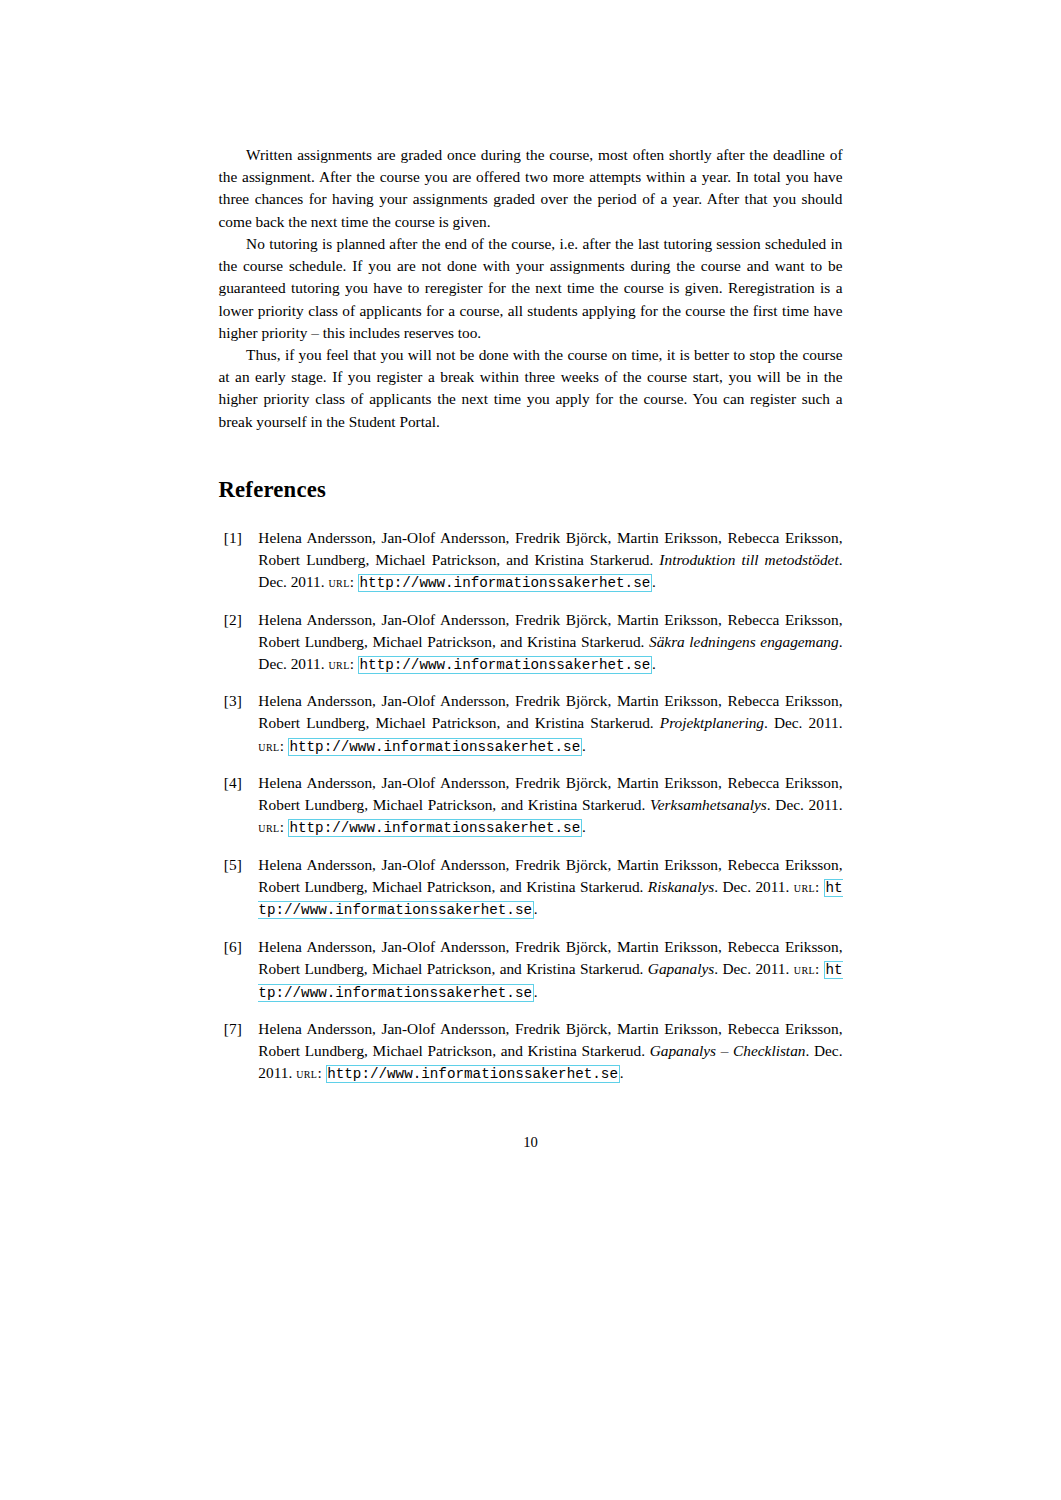Written assignments are graded once during the course, most often shortly after the deadline of the assignment. After the course you are offered two more attempts within a year. In total you have three chances for having your assignments graded over the period of a year. After that you should come back the next time the course is given.
No tutoring is planned after the end of the course, i.e. after the last tutoring session scheduled in the course schedule. If you are not done with your assignments during the course and want to be guaranteed tutoring you have to reregister for the next time the course is given. Reregistration is a lower priority class of applicants for a course, all students applying for the course the first time have higher priority – this includes reserves too.
Thus, if you feel that you will not be done with the course on time, it is better to stop the course at an early stage. If you register a break within three weeks of the course start, you will be in the higher priority class of applicants the next time you apply for the course. You can register such a break yourself in the Student Portal.
References
Helena Andersson, Jan-Olof Andersson, Fredrik Björck, Martin Eriksson, Rebecca Eriksson, Robert Lundberg, Michael Patrickson, and Kristina Starkerud. Introduktion till metodstödet. Dec. 2011. url: http://www.informationssakerhet.se.
Helena Andersson, Jan-Olof Andersson, Fredrik Björck, Martin Eriksson, Rebecca Eriksson, Robert Lundberg, Michael Patrickson, and Kristina Starkerud. Säkra ledningens engagemang. Dec. 2011. url: http://www.informationssakerhet.se.
Helena Andersson, Jan-Olof Andersson, Fredrik Björck, Martin Eriksson, Rebecca Eriksson, Robert Lundberg, Michael Patrickson, and Kristina Starkerud. Projektplanering. Dec. 2011. url: http://www.informationssakerhet.se.
Helena Andersson, Jan-Olof Andersson, Fredrik Björck, Martin Eriksson, Rebecca Eriksson, Robert Lundberg, Michael Patrickson, and Kristina Starkerud. Verksamhetsanalys. Dec. 2011. url: http://www.informationssakerhet.se.
Helena Andersson, Jan-Olof Andersson, Fredrik Björck, Martin Eriksson, Rebecca Eriksson, Robert Lundberg, Michael Patrickson, and Kristina Starkerud. Riskanalys. Dec. 2011. url: http://www.informationssakerhet.se.
Helena Andersson, Jan-Olof Andersson, Fredrik Björck, Martin Eriksson, Rebecca Eriksson, Robert Lundberg, Michael Patrickson, and Kristina Starkerud. Gapanalys. Dec. 2011. url: http://www.informationssakerhet.se.
Helena Andersson, Jan-Olof Andersson, Fredrik Björck, Martin Eriksson, Rebecca Eriksson, Robert Lundberg, Michael Patrickson, and Kristina Starkerud. Gapanalys – Checklistan. Dec. 2011. url: http://www.informationssakerhet.se.
10